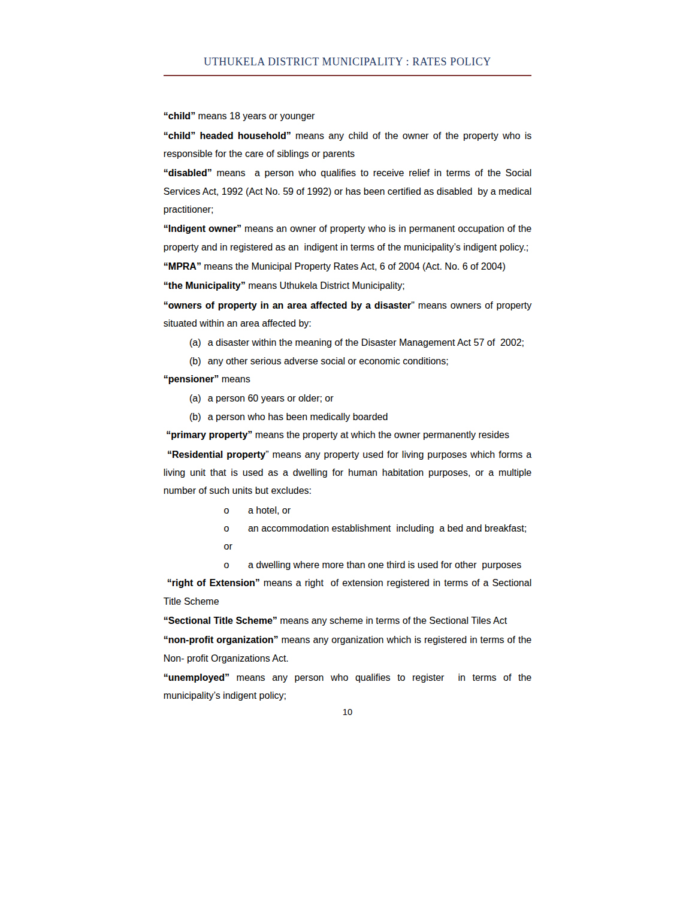UTHUKELA DISTRICT MUNICIPALITY : RATES POLICY
“child” means 18 years or younger
“child” headed household” means any child of the owner of the property who is responsible for the care of siblings or parents
“disabled” means a person who qualifies to receive relief in terms of the Social Services Act, 1992 (Act No. 59 of 1992) or has been certified as disabled by a medical practitioner;
“Indigent owner” means an owner of property who is in permanent occupation of the property and in registered as an indigent in terms of the municipality’s indigent policy.;
“MPRA” means the Municipal Property Rates Act, 6 of 2004 (Act. No. 6 of 2004)
“the Municipality” means Uthukela District Municipality;
“owners of property in an area affected by a disaster" means owners of property situated within an area affected by:
(a) a disaster within the meaning of the Disaster Management Act 57 of 2002;
(b) any other serious adverse social or economic conditions;
“pensioner” means
(a) a person 60 years or older; or
(b) a person who has been medically boarded
“primary property” means the property at which the owner permanently resides
“Residential property” means any property used for living purposes which forms a living unit that is used as a dwelling for human habitation purposes, or a multiple number of such units but excludes:
oa hotel, or
oan accommodation establishment including a bed and breakfast; or
oa dwelling where more than one third is used for other purposes
“right of Extension” means a right of extension registered in terms of a Sectional Title Scheme
“Sectional Title Scheme” means any scheme in terms of the Sectional Tiles Act
“non-profit organization” means any organization which is registered in terms of the Non- profit Organizations Act.
“unemployed” means any person who qualifies to register in terms of the municipality’s indigent policy;
10